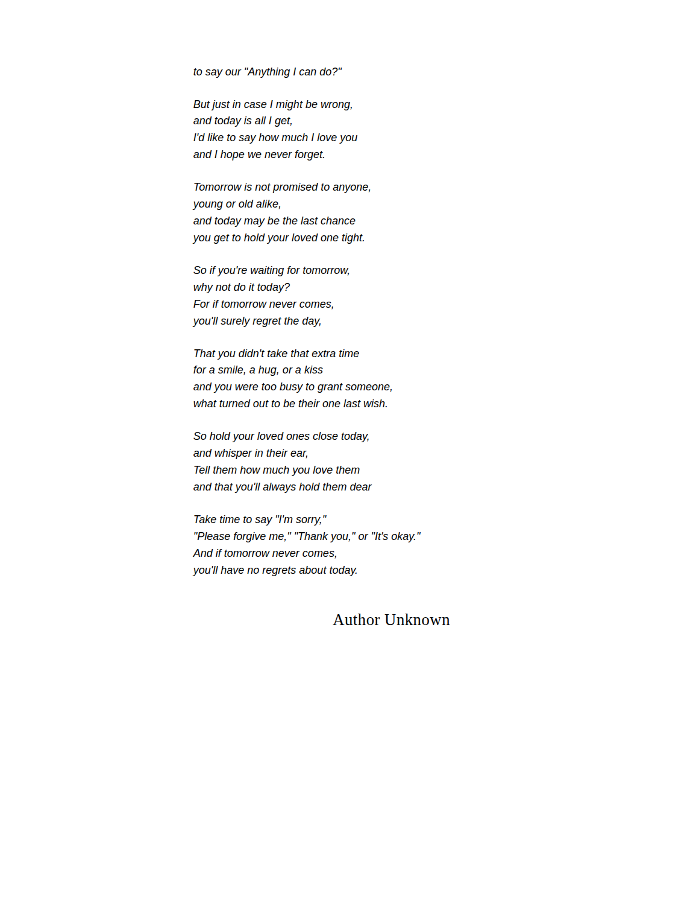to say our "Anything I can do?"
But just in case I might be wrong,
and today is all I get,
I'd like to say how much I love you
and I hope we never forget.
Tomorrow is not promised to anyone,
young or old alike,
and today may be the last chance
you get to hold your loved one tight.
So if you're waiting for tomorrow,
why not do it today?
For if tomorrow never comes,
you'll surely regret the day,
That you didn't take that extra time
for a smile, a hug, or a kiss
and you were too busy to grant someone,
what turned out to be their one last wish.
So hold your loved ones close today,
and whisper in their ear,
Tell them how much you love them
and that you'll always hold them dear
Take time to say "I'm sorry,"
"Please forgive me," "Thank you," or "It's okay."
And if tomorrow never comes,
you'll have no regrets about today.
Author Unknown